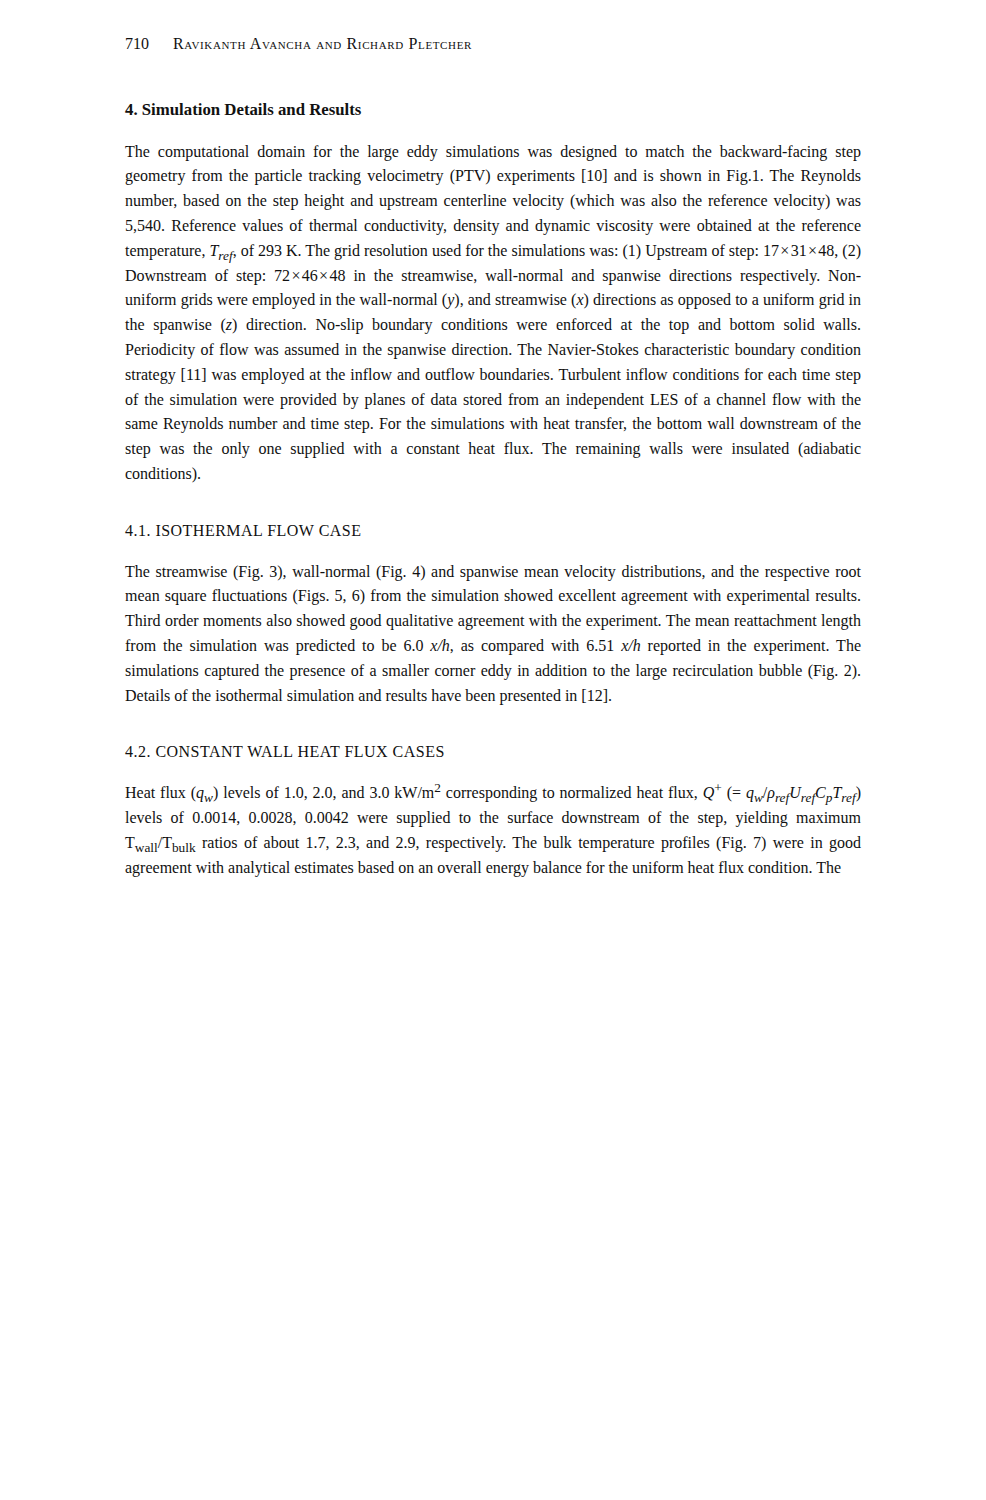710 Ravikanth Avancha and Richard Pletcher
4. Simulation Details and Results
The computational domain for the large eddy simulations was designed to match the backward-facing step geometry from the particle tracking velocimetry (PTV) experiments [10] and is shown in Fig.1. The Reynolds number, based on the step height and upstream centerline velocity (which was also the reference velocity) was 5,540. Reference values of thermal conductivity, density and dynamic viscosity were obtained at the reference temperature, Tref, of 293 K. The grid resolution used for the simulations was: (1) Upstream of step: 17 × 31 × 48, (2) Downstream of step: 72 × 46 × 48 in the streamwise, wall-normal and spanwise directions respectively. Non-uniform grids were employed in the wall-normal (y), and streamwise (x) directions as opposed to a uniform grid in the spanwise (z) direction. No-slip boundary conditions were enforced at the top and bottom solid walls. Periodicity of flow was assumed in the spanwise direction. The Navier-Stokes characteristic boundary condition strategy [11] was employed at the inflow and outflow boundaries. Turbulent inflow conditions for each time step of the simulation were provided by planes of data stored from an independent LES of a channel flow with the same Reynolds number and time step. For the simulations with heat transfer, the bottom wall downstream of the step was the only one supplied with a constant heat flux. The remaining walls were insulated (adiabatic conditions).
4.1. ISOTHERMAL FLOW CASE
The streamwise (Fig. 3), wall-normal (Fig. 4) and spanwise mean velocity distributions, and the respective root mean square fluctuations (Figs. 5, 6) from the simulation showed excellent agreement with experimental results. Third order moments also showed good qualitative agreement with the experiment. The mean reattachment length from the simulation was predicted to be 6.0 x/h, as compared with 6.51 x/h reported in the experiment. The simulations captured the presence of a smaller corner eddy in addition to the large recirculation bubble (Fig. 2). Details of the isothermal simulation and results have been presented in [12].
4.2. CONSTANT WALL HEAT FLUX CASES
Heat flux (qw) levels of 1.0, 2.0, and 3.0 kW/m2 corresponding to normalized heat flux, Q+ (= qw/ρrefUrefCpTref) levels of 0.0014, 0.0028, 0.0042 were supplied to the surface downstream of the step, yielding maximum Twall/Tbulk ratios of about 1.7, 2.3, and 2.9, respectively. The bulk temperature profiles (Fig. 7) were in good agreement with analytical estimates based on an overall energy balance for the uniform heat flux condition. The